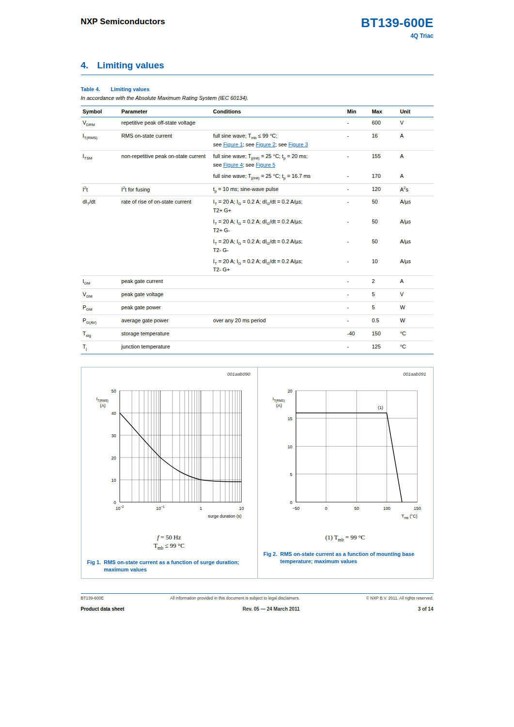NXP Semiconductors
BT139-600E
4Q Triac
4. Limiting values
Table 4. Limiting values
In accordance with the Absolute Maximum Rating System (IEC 60134).
| Symbol | Parameter | Conditions | Min | Max | Unit |
| --- | --- | --- | --- | --- | --- |
| V DRM | repetitive peak off-state voltage | | - | 600 | V |
| I T(RMS) | RMS on-state current | full sine wave; T mb ≤ 99 °C; see Figure 1 ; see Figure 2 ; see Figure 3 | - | 16 | A |
| I TSM | non-repetitive peak on-state current | full sine wave; T j(init) = 25 °C; t p = 20 ms; see Figure 4 ; see Figure 5 | - | 155 | A |
| | | full sine wave; T j(init) = 25 °C; t p = 16.7 ms | - | 170 | A |
| I 2 t | I 2 t for fusing | t p = 10 ms; sine-wave pulse | - | 120 | A 2 s |
| dI T /dt | rate of rise of on-state current | I T = 20 A; I G = 0.2 A; dI G /dt = 0.2 A/µs; T2+ G+ | - | 50 | A/µs |
| | | I T = 20 A; I G = 0.2 A; dI G /dt = 0.2 A/µs; T2+ G- | - | 50 | A/µs |
| | | I T = 20 A; I G = 0.2 A; dI G /dt = 0.2 A/µs; T2- G- | - | 50 | A/µs |
| | | I T = 20 A; I G = 0.2 A; dI G /dt = 0.2 A/µs; T2- G+ | - | 10 | A/µs |
| I GM | peak gate current | | - | 2 | A |
| V GM | peak gate voltage | | - | 5 | V |
| P GM | peak gate power | | - | 5 | W |
| P G(AV) | average gate power | over any 20 ms period | - | 0.5 | W |
| T stg | storage temperature | | -40 | 150 | °C |
| T j | junction temperature | | - | 125 | °C |
001aab090
50 40 30 20 10 0 IT(RMS) (A) 10−2 10−1 1 10 surge duration (s)
f = 50 Hz Tmb ≤ 99 °C
Fig 1. RMS on-state current as a function of surge duration; maximum values
001aab091
(1) 20 15 10 5 0 IT(RMS) (A) −50 0 50 100 150 Tmb (°C)
(1) Tmb = 99 °C
Fig 2. RMS on-state current as a function of mounting base temperature; maximum values
BT139-600E
All information provided in this document is subject to legal disclaimers.
© NXP B.V. 2011. All rights reserved.
Product data sheet
Rev. 05 — 24 March 2011
3 of 14